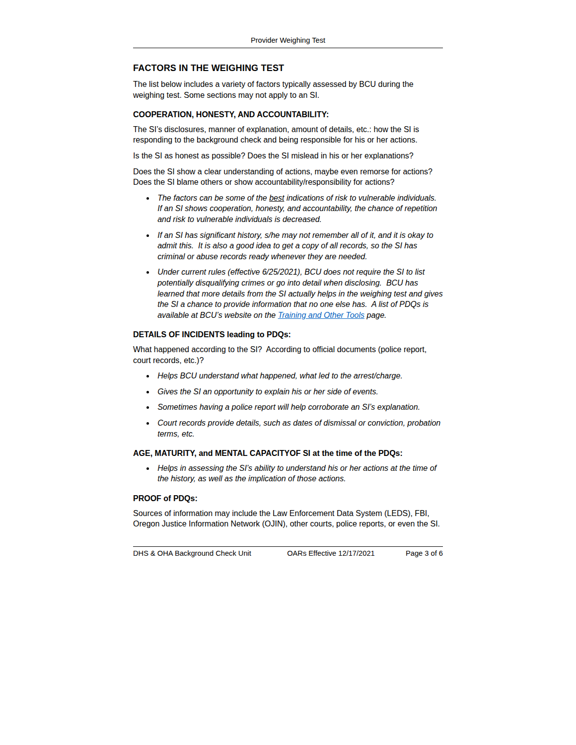Provider Weighing Test
FACTORS IN THE WEIGHING TEST
The list below includes a variety of factors typically assessed by BCU during the weighing test. Some sections may not apply to an SI.
COOPERATION, HONESTY, AND ACCOUNTABILITY:
The SI’s disclosures, manner of explanation, amount of details, etc.: how the SI is responding to the background check and being responsible for his or her actions.
Is the SI as honest as possible? Does the SI mislead in his or her explanations?
Does the SI show a clear understanding of actions, maybe even remorse for actions? Does the SI blame others or show accountability/responsibility for actions?
The factors can be some of the best indications of risk to vulnerable individuals. If an SI shows cooperation, honesty, and accountability, the chance of repetition and risk to vulnerable individuals is decreased.
If an SI has significant history, s/he may not remember all of it, and it is okay to admit this. It is also a good idea to get a copy of all records, so the SI has criminal or abuse records ready whenever they are needed.
Under current rules (effective 6/25/2021), BCU does not require the SI to list potentially disqualifying crimes or go into detail when disclosing. BCU has learned that more details from the SI actually helps in the weighing test and gives the SI a chance to provide information that no one else has. A list of PDQs is available at BCU’s website on the Training and Other Tools page.
DETAILS OF INCIDENTS leading to PDQs:
What happened according to the SI? According to official documents (police report, court records, etc.)?
Helps BCU understand what happened, what led to the arrest/charge.
Gives the SI an opportunity to explain his or her side of events.
Sometimes having a police report will help corroborate an SI’s explanation.
Court records provide details, such as dates of dismissal or conviction, probation terms, etc.
AGE, MATURITY, and MENTAL CAPACITYOF SI at the time of the PDQs:
Helps in assessing the SI’s ability to understand his or her actions at the time of the history, as well as the implication of those actions.
PROOF of PDQs:
Sources of information may include the Law Enforcement Data System (LEDS), FBI, Oregon Justice Information Network (OJIN), other courts, police reports, or even the SI.
DHS & OHA Background Check Unit OARs Effective 12/17/2021 Page 3 of 6